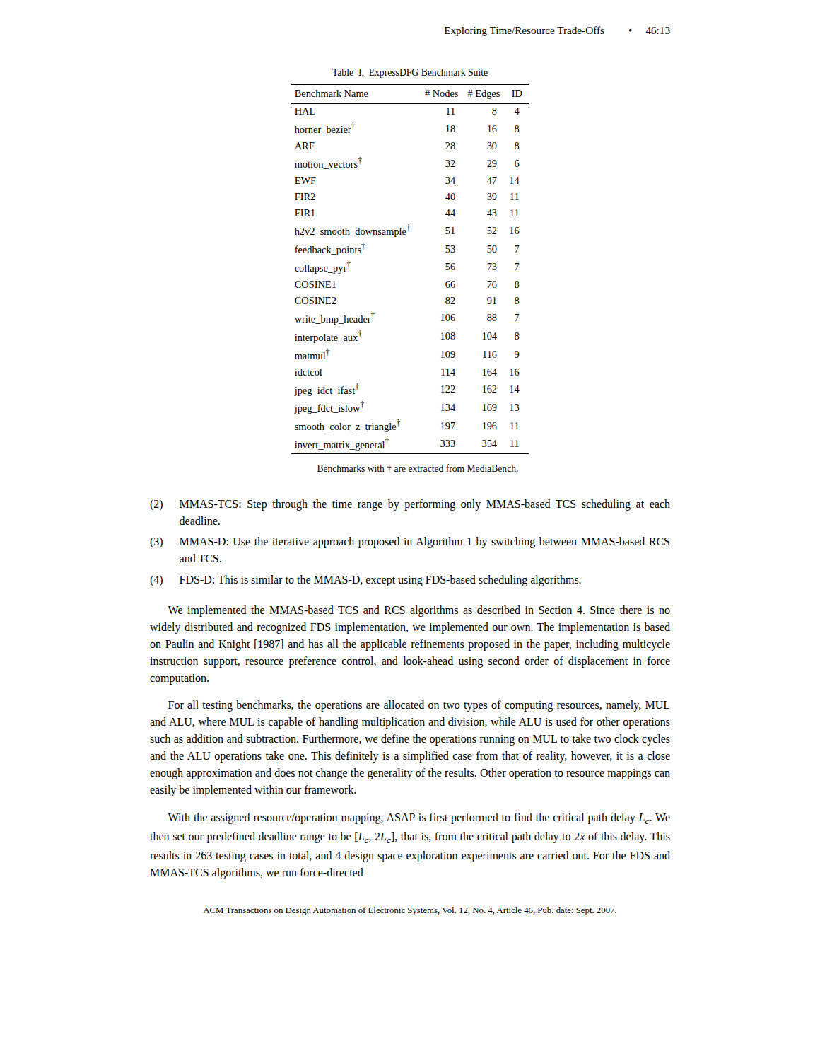Exploring Time/Resource Trade-Offs • 46:13
Table I. ExpressDFG Benchmark Suite
| Benchmark Name | # Nodes | # Edges | ID |
| --- | --- | --- | --- |
| HAL | 11 | 8 | 4 |
| horner_bezier † | 18 | 16 | 8 |
| ARF | 28 | 30 | 8 |
| motion_vectors † | 32 | 29 | 6 |
| EWF | 34 | 47 | 14 |
| FIR2 | 40 | 39 | 11 |
| FIR1 | 44 | 43 | 11 |
| h2v2_smooth_downsample † | 51 | 52 | 16 |
| feedback_points † | 53 | 50 | 7 |
| collapse_pyr † | 56 | 73 | 7 |
| COSINE1 | 66 | 76 | 8 |
| COSINE2 | 82 | 91 | 8 |
| write_bmp_header † | 106 | 88 | 7 |
| interpolate_aux † | 108 | 104 | 8 |
| matmul † | 109 | 116 | 9 |
| idctcol | 114 | 164 | 16 |
| jpeg_idct_ifast † | 122 | 162 | 14 |
| jpeg_fdct_islow † | 134 | 169 | 13 |
| smooth_color_z_triangle † | 197 | 196 | 11 |
| invert_matrix_general † | 333 | 354 | 11 |
Benchmarks with † are extracted from MediaBench.
(2) MMAS-TCS: Step through the time range by performing only MMAS-based TCS scheduling at each deadline.
(3) MMAS-D: Use the iterative approach proposed in Algorithm 1 by switching between MMAS-based RCS and TCS.
(4) FDS-D: This is similar to the MMAS-D, except using FDS-based scheduling algorithms.
We implemented the MMAS-based TCS and RCS algorithms as described in Section 4. Since there is no widely distributed and recognized FDS implementation, we implemented our own. The implementation is based on Paulin and Knight [1987] and has all the applicable refinements proposed in the paper, including multicycle instruction support, resource preference control, and look-ahead using second order of displacement in force computation.
For all testing benchmarks, the operations are allocated on two types of computing resources, namely, MUL and ALU, where MUL is capable of handling multiplication and division, while ALU is used for other operations such as addition and subtraction. Furthermore, we define the operations running on MUL to take two clock cycles and the ALU operations take one. This definitely is a simplified case from that of reality, however, it is a close enough approximation and does not change the generality of the results. Other operation to resource mappings can easily be implemented within our framework.
With the assigned resource/operation mapping, ASAP is first performed to find the critical path delay Lc. We then set our predefined deadline range to be [Lc, 2Lc], that is, from the critical path delay to 2x of this delay. This results in 263 testing cases in total, and 4 design space exploration experiments are carried out. For the FDS and MMAS-TCS algorithms, we run force-directed
ACM Transactions on Design Automation of Electronic Systems, Vol. 12, No. 4, Article 46, Pub. date: Sept. 2007.